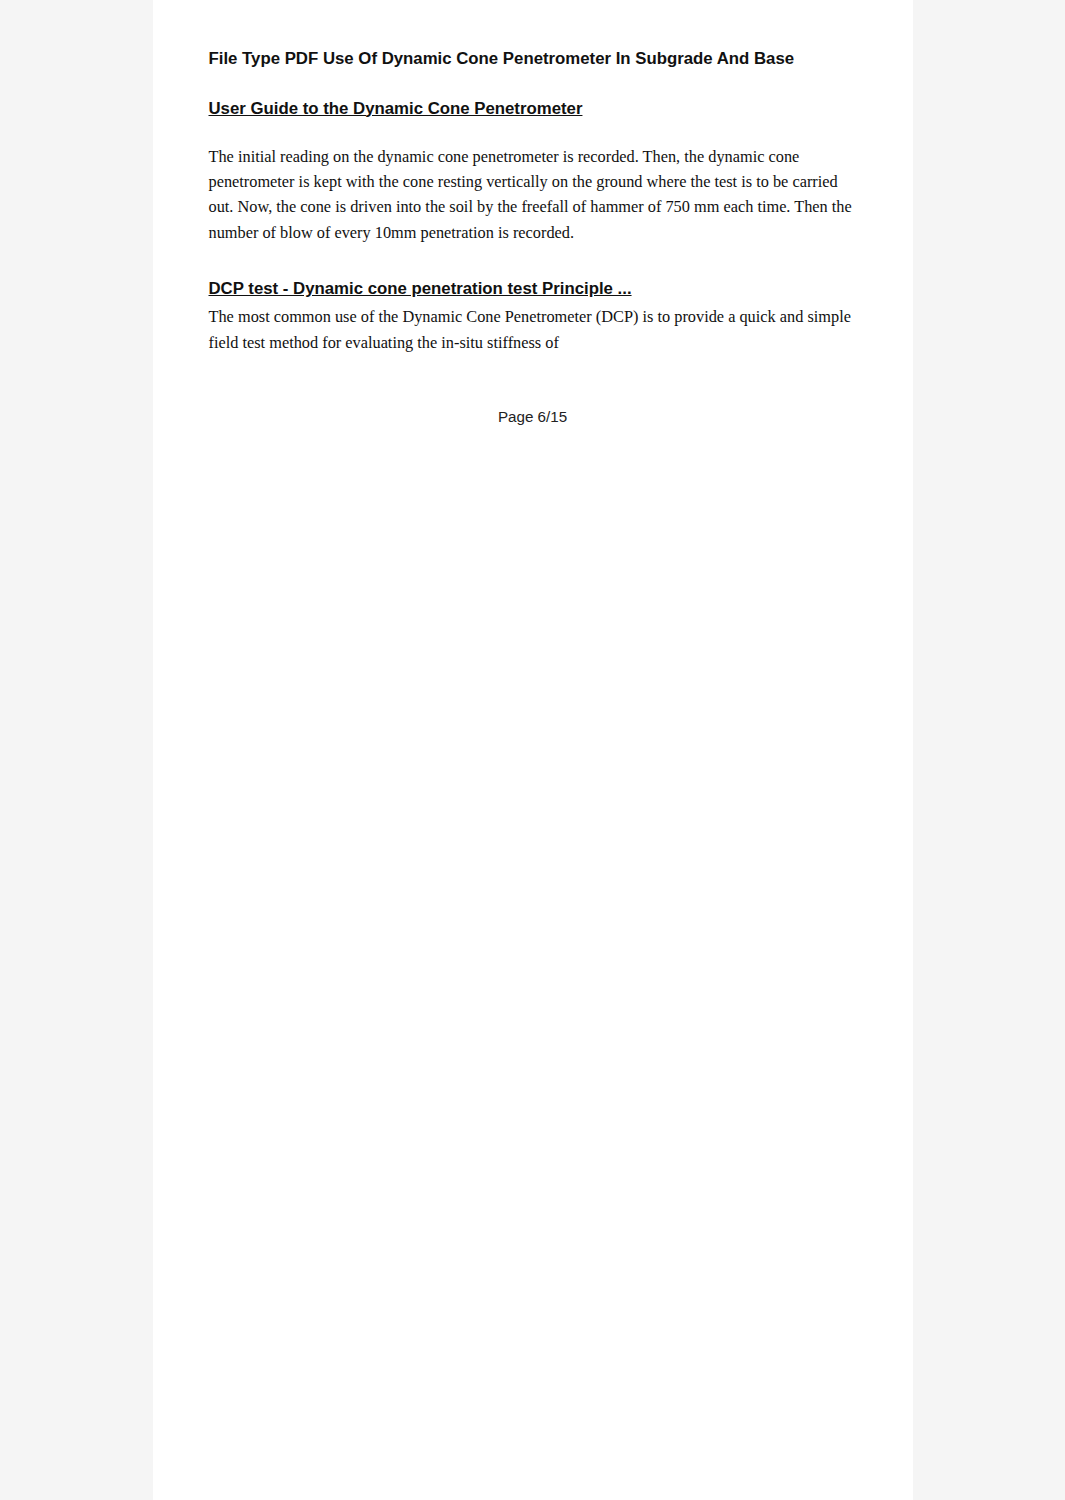File Type PDF Use Of Dynamic Cone Penetrometer In Subgrade And Base
User Guide to the Dynamic Cone Penetrometer
The initial reading on the dynamic cone penetrometer is recorded. Then, the dynamic cone penetrometer is kept with the cone resting vertically on the ground where the test is to be carried out. Now, the cone is driven into the soil by the freefall of hammer of 750 mm each time. Then the number of blow of every 10mm penetration is recorded.
DCP test - Dynamic cone penetration test Principle ...
The most common use of the Dynamic Cone Penetrometer (DCP) is to provide a quick and simple field test method for evaluating the in-situ stiffness of
Page 6/15